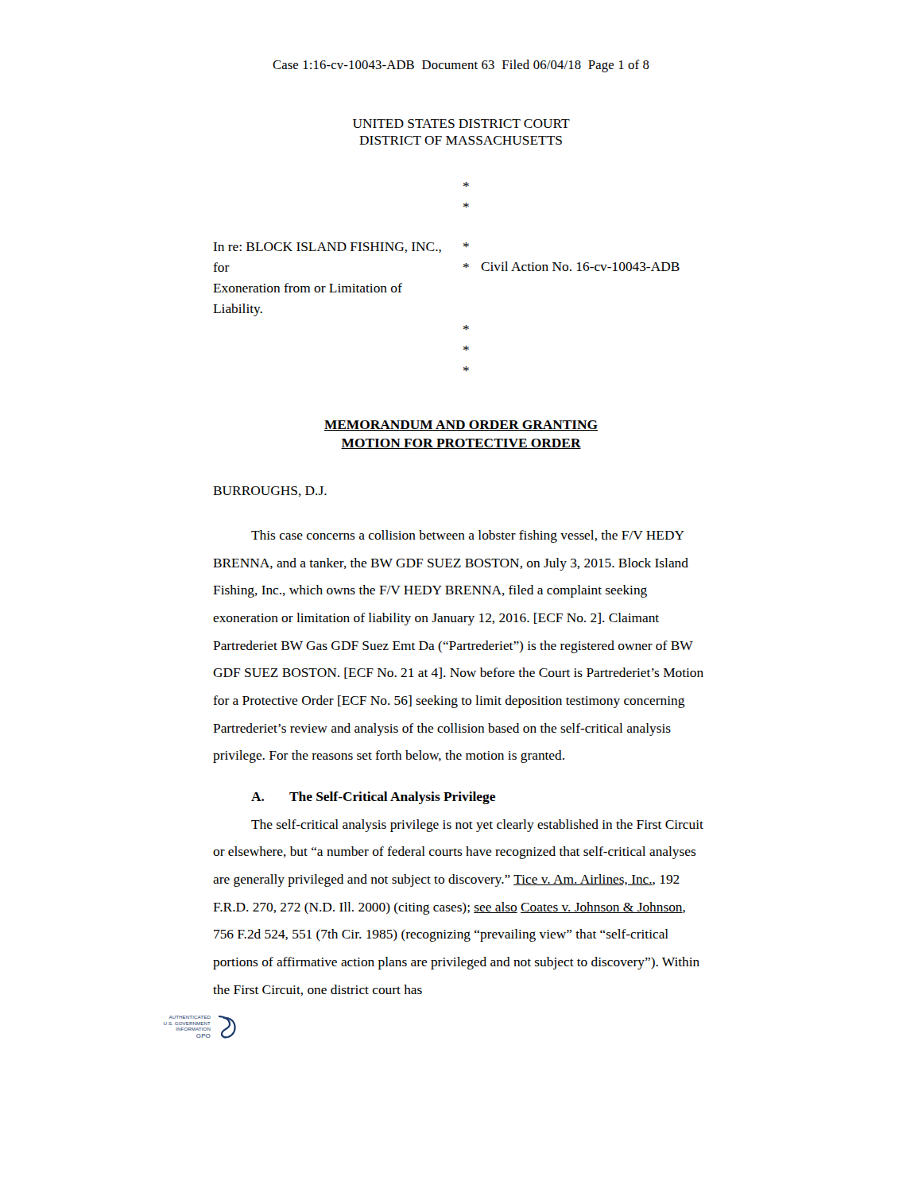Case 1:16-cv-10043-ADB Document 63 Filed 06/04/18 Page 1 of 8
UNITED STATES DISTRICT COURT
DISTRICT OF MASSACHUSETTS
| | * * | |
| In re: BLOCK ISLAND FISHING, INC., for Exoneration from or Limitation of Liability. | * * | Civil Action No. 16-cv-10043-ADB |
| | * * * | |
MEMORANDUM AND ORDER GRANTING MOTION FOR PROTECTIVE ORDER
BURROUGHS, D.J.
This case concerns a collision between a lobster fishing vessel, the F/V HEDY BRENNA, and a tanker, the BW GDF SUEZ BOSTON, on July 3, 2015. Block Island Fishing, Inc., which owns the F/V HEDY BRENNA, filed a complaint seeking exoneration or limitation of liability on January 12, 2016. [ECF No. 2]. Claimant Partrederiet BW Gas GDF Suez Emt Da (“Partrederiet”) is the registered owner of BW GDF SUEZ BOSTON. [ECF No. 21 at 4]. Now before the Court is Partrederiet’s Motion for a Protective Order [ECF No. 56] seeking to limit deposition testimony concerning Partrederiet’s review and analysis of the collision based on the self-critical analysis privilege. For the reasons set forth below, the motion is granted.
A. The Self-Critical Analysis Privilege
The self-critical analysis privilege is not yet clearly established in the First Circuit or elsewhere, but “a number of federal courts have recognized that self-critical analyses are generally privileged and not subject to discovery.” Tice v. Am. Airlines, Inc., 192 F.R.D. 270, 272 (N.D. Ill. 2000) (citing cases); see also Coates v. Johnson & Johnson, 756 F.2d 524, 551 (7th Cir. 1985) (recognizing “prevailing view” that “self-critical portions of affirmative action plans are privileged and not subject to discovery”). Within the First Circuit, one district court has
AUTHENTICATED
U.S. GOVERNMENT
INFORMATION
GPO